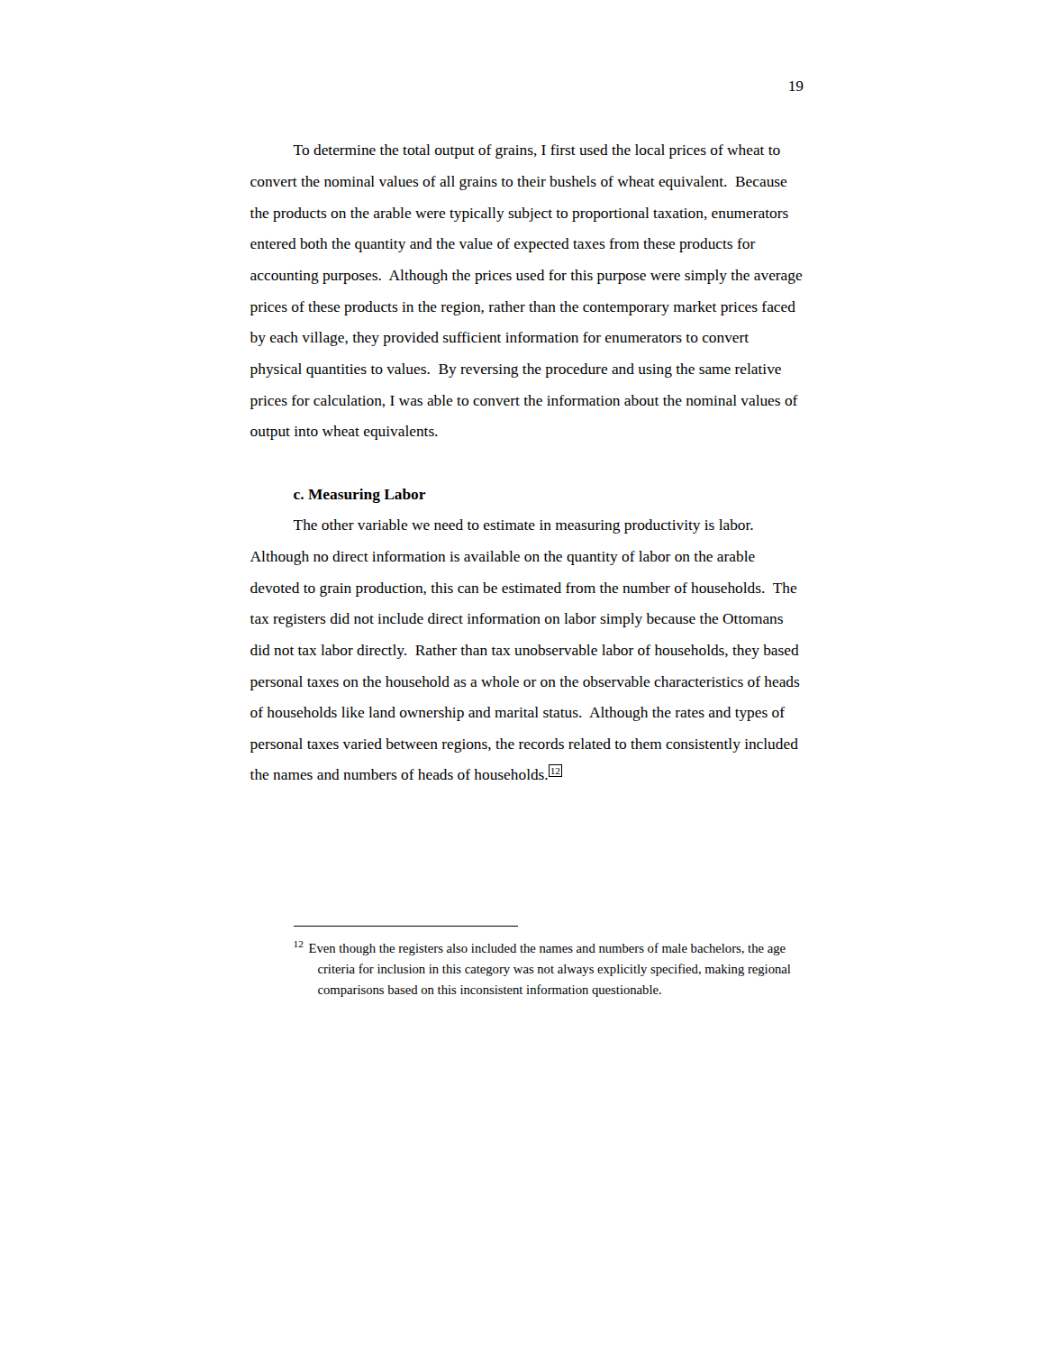19
To determine the total output of grains, I first used the local prices of wheat to convert the nominal values of all grains to their bushels of wheat equivalent. Because the products on the arable were typically subject to proportional taxation, enumerators entered both the quantity and the value of expected taxes from these products for accounting purposes. Although the prices used for this purpose were simply the average prices of these products in the region, rather than the contemporary market prices faced by each village, they provided sufficient information for enumerators to convert physical quantities to values. By reversing the procedure and using the same relative prices for calculation, I was able to convert the information about the nominal values of output into wheat equivalents.
c. Measuring Labor
The other variable we need to estimate in measuring productivity is labor. Although no direct information is available on the quantity of labor on the arable devoted to grain production, this can be estimated from the number of households. The tax registers did not include direct information on labor simply because the Ottomans did not tax labor directly. Rather than tax unobservable labor of households, they based personal taxes on the household as a whole or on the observable characteristics of heads of households like land ownership and marital status. Although the rates and types of personal taxes varied between regions, the records related to them consistently included the names and numbers of heads of households.12
12 Even though the registers also included the names and numbers of male bachelors, the age criteria for inclusion in this category was not always explicitly specified, making regional comparisons based on this inconsistent information questionable.